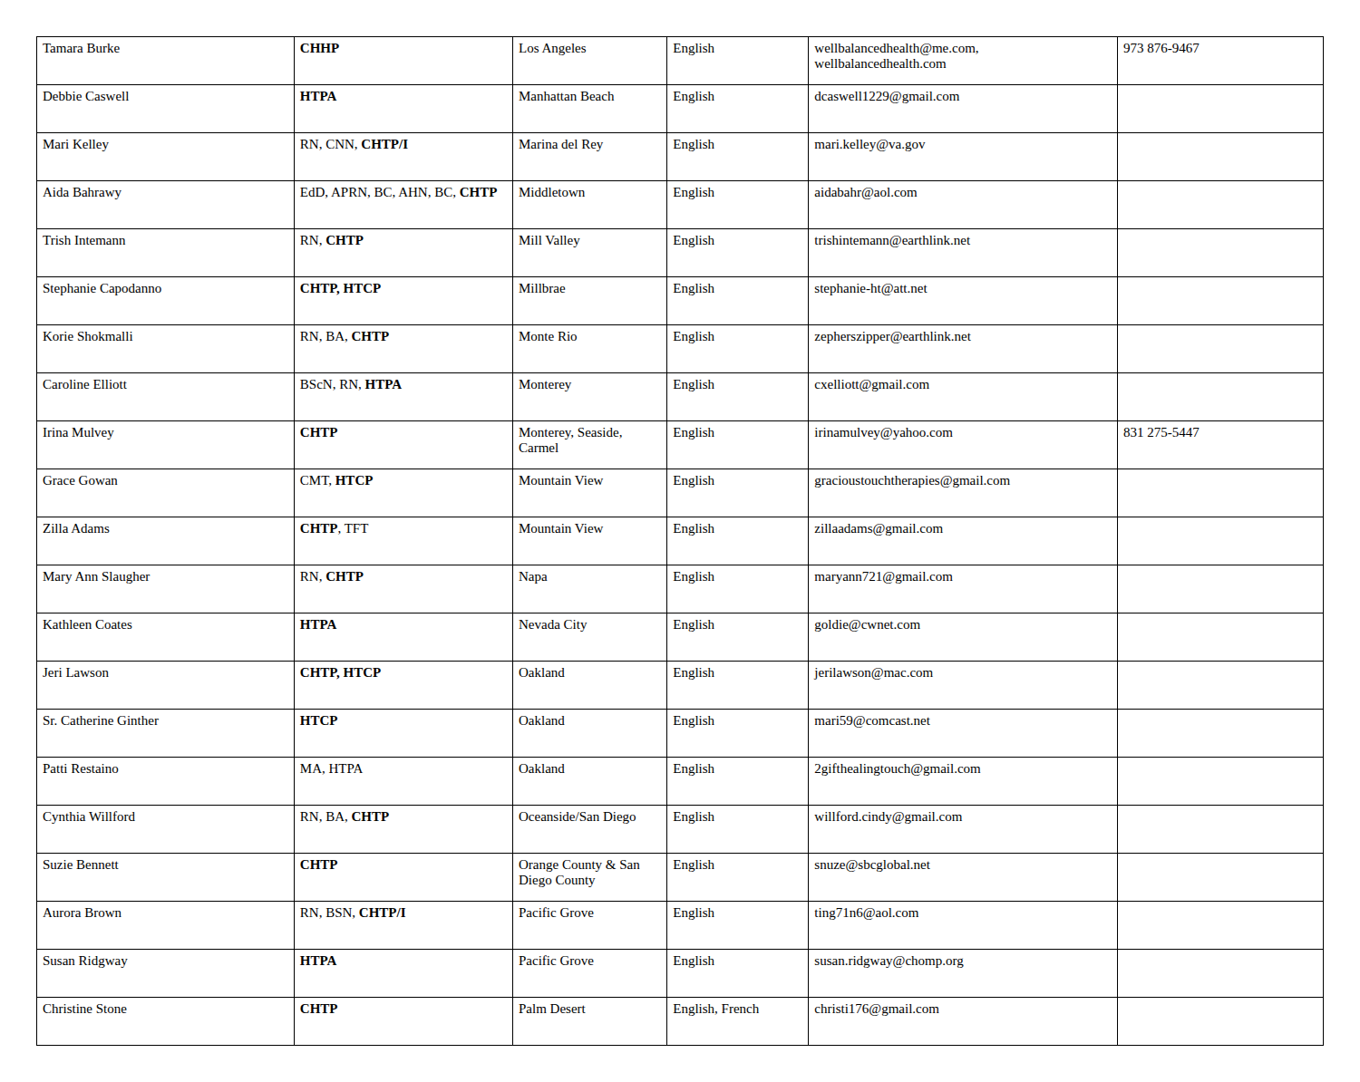| Tamara Burke | CHHP | Los Angeles | English | wellbalancedhealth@me.com, wellbalancedhealth.com | 973 876-9467 |
| Debbie Caswell | HTPA | Manhattan Beach | English | dcaswell1229@gmail.com | |
| Mari Kelley | RN, CNN, CHTP/I | Marina del Rey | English | mari.kelley@va.gov | |
| Aida Bahrawy | EdD, APRN, BC, AHN, BC, CHTP | Middletown | English | aidabahr@aol.com | |
| Trish Intemann | RN, CHTP | Mill Valley | English | trishintemann@earthlink.net | |
| Stephanie Capodanno | CHTP, HTCP | Millbrae | English | stephanie-ht@att.net | |
| Korie Shokmalli | RN, BA, CHTP | Monte Rio | English | zepherszipper@earthlink.net | |
| Caroline Elliott | BScN, RN, HTPA | Monterey | English | cxelliott@gmail.com | |
| Irina Mulvey | CHTP | Monterey, Seaside, Carmel | English | irinamulvey@yahoo.com | 831 275-5447 |
| Grace Gowan | CMT, HTCP | Mountain View | English | gracioustouchtherapies@gmail.com | |
| Zilla Adams | CHTP , TFT | Mountain View | English | zillaadams@gmail.com | |
| Mary Ann Slaugher | RN, CHTP | Napa | English | maryann721@gmail.com | |
| Kathleen Coates | HTPA | Nevada City | English | goldie@cwnet.com | |
| Jeri Lawson | CHTP, HTCP | Oakland | English | jerilawson@mac.com | |
| Sr. Catherine Ginther | HTCP | Oakland | English | mari59@comcast.net | |
| Patti Restaino | MA, HTPA | Oakland | English | 2gifthealingtouch@gmail.com | |
| Cynthia Willford | RN, BA, CHTP | Oceanside/San Diego | English | willford.cindy@gmail.com | |
| Suzie Bennett | CHTP | Orange County & San Diego County | English | snuze@sbcglobal.net | |
| Aurora Brown | RN, BSN, CHTP/I | Pacific Grove | English | ting71n6@aol.com | |
| Susan Ridgway | HTPA | Pacific Grove | English | susan.ridgway@chomp.org | |
| Christine Stone | CHTP | Palm Desert | English, French | christi176@gmail.com | |